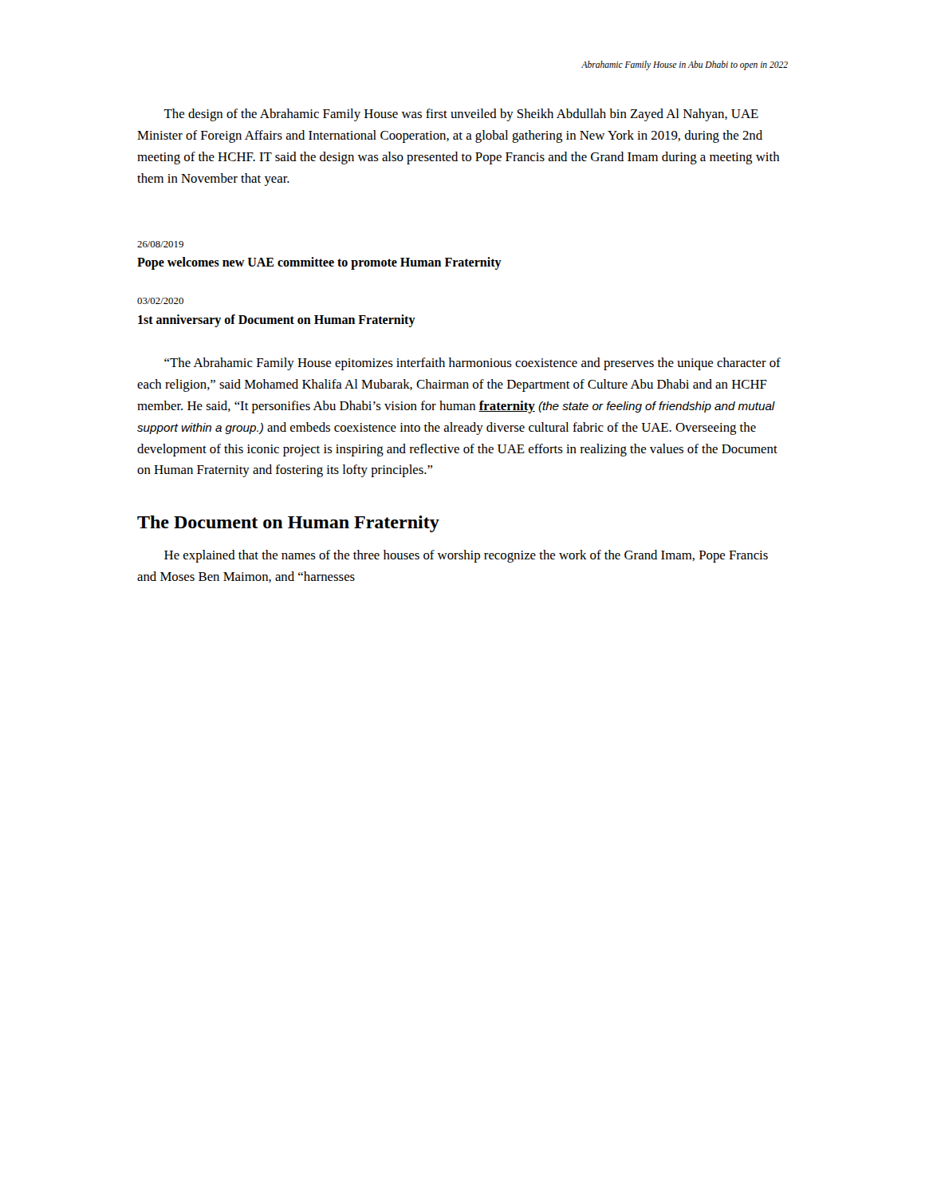Abrahamic Family House in Abu Dhabi to open in 2022
The design of the Abrahamic Family House was first unveiled by Sheikh Abdullah bin Zayed Al Nahyan, UAE Minister of Foreign Affairs and International Cooperation, at a global gathering in New York in 2019, during the 2nd meeting of the HCHF. IT said the design was also presented to Pope Francis and the Grand Imam during a meeting with them in November that year.
26/08/2019
Pope welcomes new UAE committee to promote Human Fraternity
03/02/2020
1st anniversary of Document on Human Fraternity
“The Abrahamic Family House epitomizes interfaith harmonious coexistence and preserves the unique character of each religion,” said Mohamed Khalifa Al Mubarak, Chairman of the Department of Culture Abu Dhabi and an HCHF member. He said, “It personifies Abu Dhabi’s vision for human fraternity (the state or feeling of friendship and mutual support within a group.) and embeds coexistence into the already diverse cultural fabric of the UAE. Overseeing the development of this iconic project is inspiring and reflective of the UAE efforts in realizing the values of the Document on Human Fraternity and fostering its lofty principles.”
The Document on Human Fraternity
He explained that the names of the three houses of worship recognize the work of the Grand Imam, Pope Francis and Moses Ben Maimon, and “harnesses